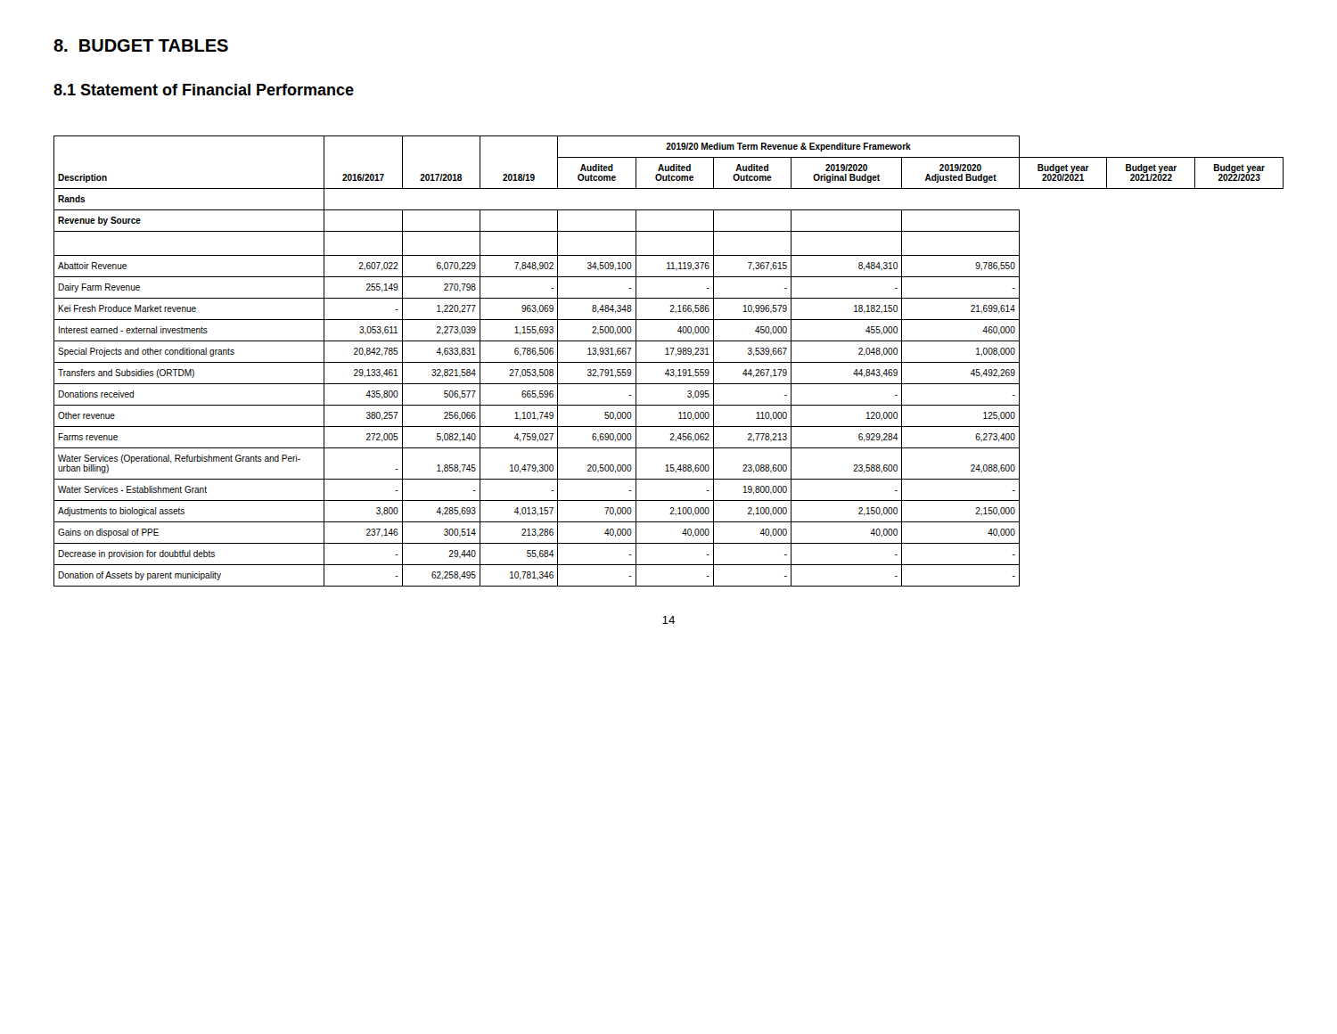8. BUDGET TABLES
8.1 Statement of Financial Performance
| Description | 2016/2017 | 2017/2018 | 2018/19 | 2019/20 Medium Term Revenue & Expenditure Framework |
| --- | --- | --- | --- | --- |
| Audited Outcome | Audited Outcome | Audited Outcome | 2019/2020 Original Budget | 2019/2020 Adjusted Budget | Budget year 2020/2021 | Budget year 2021/2022 | Budget year 2022/2023 |
| Rands | |
| Revenue by Source | | | | | | | | |
| Abattoir Revenue | 2,607,022 | 6,070,229 | 7,848,902 | 34,509,100 | 11,119,376 | 7,367,615 | 8,484,310 | 9,786,550 |
| Dairy Farm Revenue | 255,149 | 270,798 | - | - | - | - | - | - |
| Kei Fresh Produce Market revenue | - | 1,220,277 | 963,069 | 8,484,348 | 2,166,586 | 10,996,579 | 18,182,150 | 21,699,614 |
| Interest earned - external investments | 3,053,611 | 2,273,039 | 1,155,693 | 2,500,000 | 400,000 | 450,000 | 455,000 | 460,000 |
| Special Projects and other conditional grants | 20,842,785 | 4,633,831 | 6,786,506 | 13,931,667 | 17,989,231 | 3,539,667 | 2,048,000 | 1,008,000 |
| Transfers and Subsidies (ORTDM) | 29,133,461 | 32,821,584 | 27,053,508 | 32,791,559 | 43,191,559 | 44,267,179 | 44,843,469 | 45,492,269 |
| Donations received | 435,800 | 506,577 | 665,596 | - | 3,095 | - | - | - |
| Other revenue | 380,257 | 256,066 | 1,101,749 | 50,000 | 110,000 | 110,000 | 120,000 | 125,000 |
| Farms revenue | 272,005 | 5,082,140 | 4,759,027 | 6,690,000 | 2,456,062 | 2,778,213 | 6,929,284 | 6,273,400 |
| Water Services (Operational, Refurbishment Grants and Peri-urban billing) | - | 1,858,745 | 10,479,300 | 20,500,000 | 15,488,600 | 23,088,600 | 23,588,600 | 24,088,600 |
| Water Services - Establishment Grant | - | - | - | - | - | 19,800,000 | - | - |
| Adjustments to biological assets | 3,800 | 4,285,693 | 4,013,157 | 70,000 | 2,100,000 | 2,100,000 | 2,150,000 | 2,150,000 |
| Gains on disposal of PPE | 237,146 | 300,514 | 213,286 | 40,000 | 40,000 | 40,000 | 40,000 | 40,000 |
| Decrease in provision for doubtful debts | - | 29,440 | 55,684 | - | - | - | - | - |
| Donation of Assets by parent municipality | - | 62,258,495 | 10,781,346 | - | - | - | - | - |
14